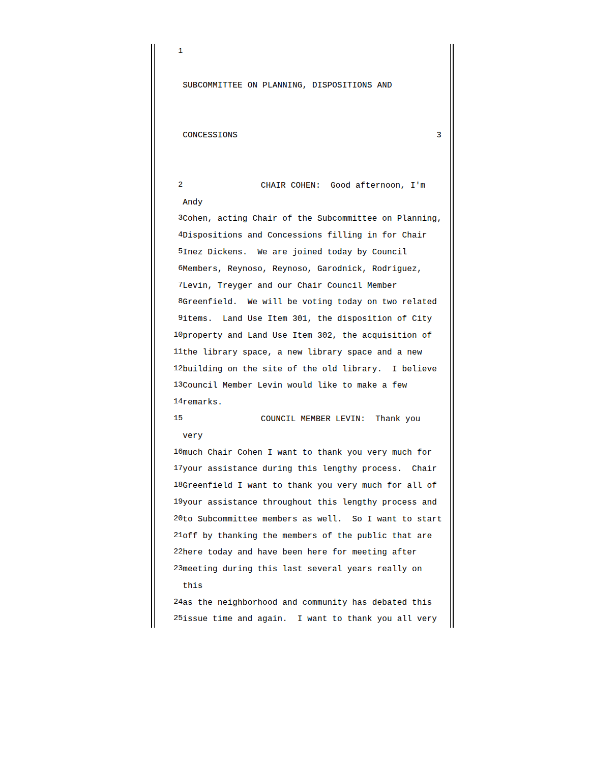| 1 | SUBCOMMITTEE ON PLANNING, DISPOSITIONS AND CONCESSIONS 3 |
| 2 | CHAIR COHEN: Good afternoon, I'm Andy |
| 3 | Cohen, acting Chair of the Subcommittee on Planning, |
| 4 | Dispositions and Concessions filling in for Chair |
| 5 | Inez Dickens. We are joined today by Council |
| 6 | Members, Reynoso, Reynoso, Garodnick, Rodriguez, |
| 7 | Levin, Treyger and our Chair Council Member |
| 8 | Greenfield. We will be voting today on two related |
| 9 | items. Land Use Item 301, the disposition of City |
| 10 | property and Land Use Item 302, the acquisition of |
| 11 | the library space, a new library space and a new |
| 12 | building on the site of the old library. I believe |
| 13 | Council Member Levin would like to make a few |
| 14 | remarks. |
| 15 | COUNCIL MEMBER LEVIN: Thank you very |
| 16 | much Chair Cohen I want to thank you very much for |
| 17 | your assistance during this lengthy process. Chair |
| 18 | Greenfield I want to thank you very much for all of |
| 19 | your assistance throughout this lengthy process and |
| 20 | to Subcommittee members as well. So I want to start |
| 21 | off by thanking the members of the public that are |
| 22 | here today and have been here for meeting after |
| 23 | meeting during this last several years really on this |
| 24 | as the neighborhood and community has debated this |
| 25 | issue time and again. I want to thank you all very |